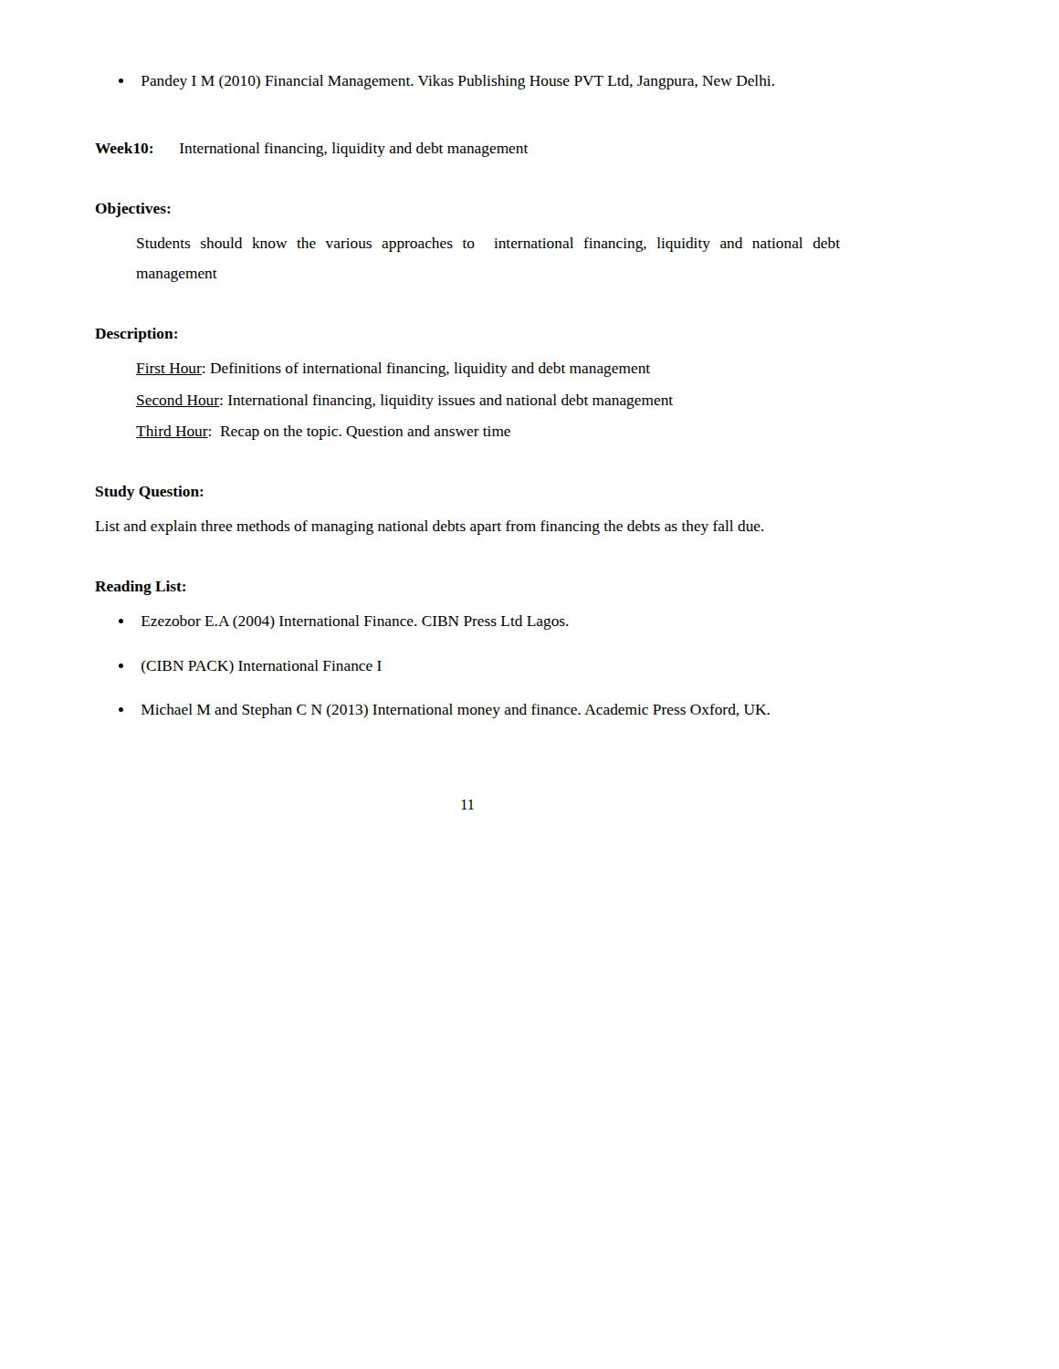Pandey I M (2010) Financial Management. Vikas Publishing House PVT Ltd, Jangpura, New Delhi.
Week10: International financing, liquidity and debt management
Objectives:
Students should know the various approaches to international financing, liquidity and national debt management
Description:
First Hour: Definitions of international financing, liquidity and debt management
Second Hour: International financing, liquidity issues and national debt management
Third Hour: Recap on the topic. Question and answer time
Study Question:
List and explain three methods of managing national debts apart from financing the debts as they fall due.
Reading List:
Ezezobor E.A (2004) International Finance. CIBN Press Ltd Lagos.
(CIBN PACK) International Finance I
Michael M and Stephan C N (2013) International money and finance. Academic Press Oxford, UK.
11